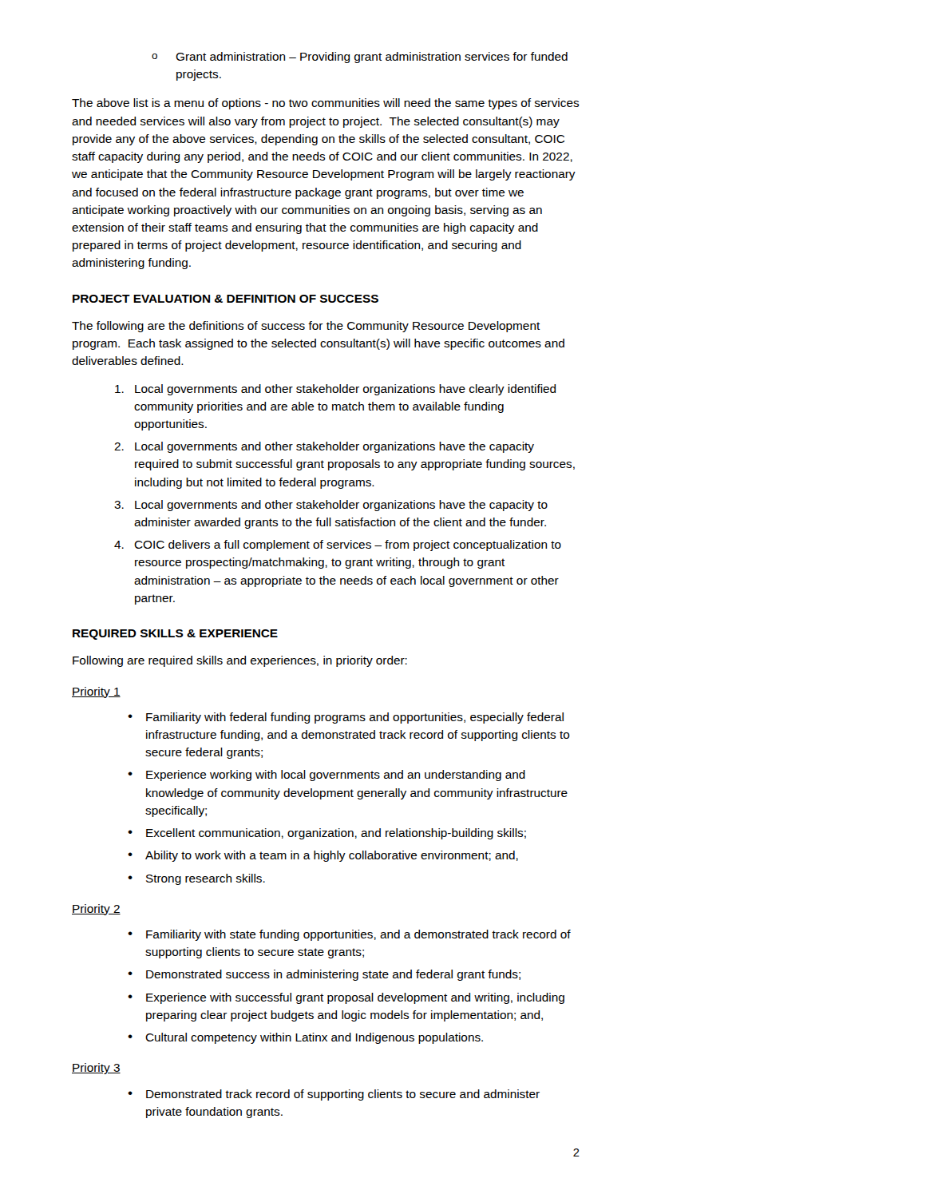Grant administration – Providing grant administration services for funded projects.
The above list is a menu of options - no two communities will need the same types of services and needed services will also vary from project to project. The selected consultant(s) may provide any of the above services, depending on the skills of the selected consultant, COIC staff capacity during any period, and the needs of COIC and our client communities. In 2022, we anticipate that the Community Resource Development Program will be largely reactionary and focused on the federal infrastructure package grant programs, but over time we anticipate working proactively with our communities on an ongoing basis, serving as an extension of their staff teams and ensuring that the communities are high capacity and prepared in terms of project development, resource identification, and securing and administering funding.
Project Evaluation & Definition of Success
The following are the definitions of success for the Community Resource Development program. Each task assigned to the selected consultant(s) will have specific outcomes and deliverables defined.
Local governments and other stakeholder organizations have clearly identified community priorities and are able to match them to available funding opportunities.
Local governments and other stakeholder organizations have the capacity required to submit successful grant proposals to any appropriate funding sources, including but not limited to federal programs.
Local governments and other stakeholder organizations have the capacity to administer awarded grants to the full satisfaction of the client and the funder.
COIC delivers a full complement of services – from project conceptualization to resource prospecting/matchmaking, to grant writing, through to grant administration – as appropriate to the needs of each local government or other partner.
Required Skills & Experience
Following are required skills and experiences, in priority order:
Priority 1
Familiarity with federal funding programs and opportunities, especially federal infrastructure funding, and a demonstrated track record of supporting clients to secure federal grants;
Experience working with local governments and an understanding and knowledge of community development generally and community infrastructure specifically;
Excellent communication, organization, and relationship-building skills;
Ability to work with a team in a highly collaborative environment; and,
Strong research skills.
Priority 2
Familiarity with state funding opportunities, and a demonstrated track record of supporting clients to secure state grants;
Demonstrated success in administering state and federal grant funds;
Experience with successful grant proposal development and writing, including preparing clear project budgets and logic models for implementation; and,
Cultural competency within Latinx and Indigenous populations.
Priority 3
Demonstrated track record of supporting clients to secure and administer private foundation grants.
2